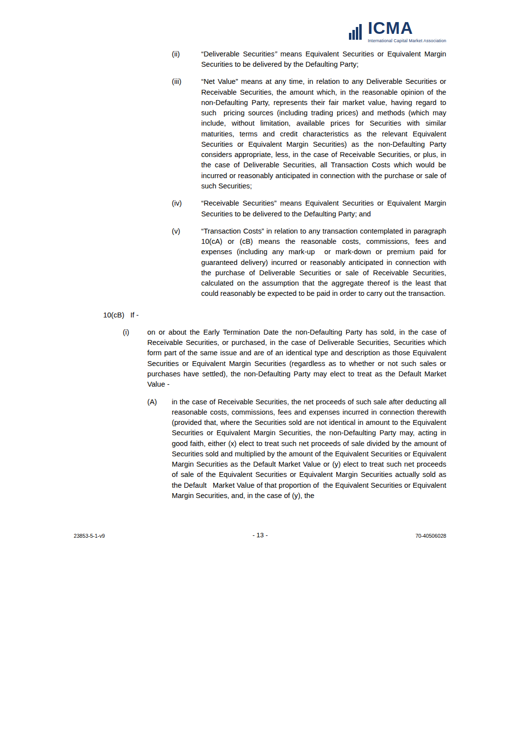ICMA
International Capital Market Association
(ii)
“Deliverable Securities” means Equivalent Securities or Equivalent Margin Securities to be delivered by the Defaulting Party;
(iii)
“Net Value” means at any time, in relation to any Deliverable Securities or Receivable Securities, the amount which, in the reasonable opinion of the non-Defaulting Party, represents their fair market value, having regard to such pricing sources (including trading prices) and methods (which may include, without limitation, available prices for Securities with similar maturities, terms and credit characteristics as the relevant Equivalent Securities or Equivalent Margin Securities) as the non-Defaulting Party considers appropriate, less, in the case of Receivable Securities, or plus, in the case of Deliverable Securities, all Transaction Costs which would be incurred or reasonably anticipated in connection with the purchase or sale of such Securities;
(iv)
“Receivable Securities” means Equivalent Securities or Equivalent Margin Securities to be delivered to the Defaulting Party; and
(v)
“Transaction Costs” in relation to any transaction contemplated in paragraph 10(cA) or (cB) means the reasonable costs, commissions, fees and expenses (including any mark-up or mark-down or premium paid for guaranteed delivery) incurred or reasonably anticipated in connection with the purchase of Deliverable Securities or sale of Receivable Securities, calculated on the assumption that the aggregate thereof is the least that could reasonably be expected to be paid in order to carry out the transaction.
10(cB) If -
(i)
on or about the Early Termination Date the non-Defaulting Party has sold, in the case of Receivable Securities, or purchased, in the case of Deliverable Securities, Securities which form part of the same issue and are of an identical type and description as those Equivalent Securities or Equivalent Margin Securities (regardless as to whether or not such sales or purchases have settled), the non-Defaulting Party may elect to treat as the Default Market Value -
(A)
in the case of Receivable Securities, the net proceeds of such sale after deducting all reasonable costs, commissions, fees and expenses incurred in connection therewith (provided that, where the Securities sold are not identical in amount to the Equivalent Securities or Equivalent Margin Securities, the non-Defaulting Party may, acting in good faith, either (x) elect to treat such net proceeds of sale divided by the amount of Securities sold and multiplied by the amount of the Equivalent Securities or Equivalent Margin Securities as the Default Market Value or (y) elect to treat such net proceeds of sale of the Equivalent Securities or Equivalent Margin Securities actually sold as the Default Market Value of that proportion of the Equivalent Securities or Equivalent Margin Securities, and, in the case of (y), the
23853-5-1-v9
- 13 -
70-40506028